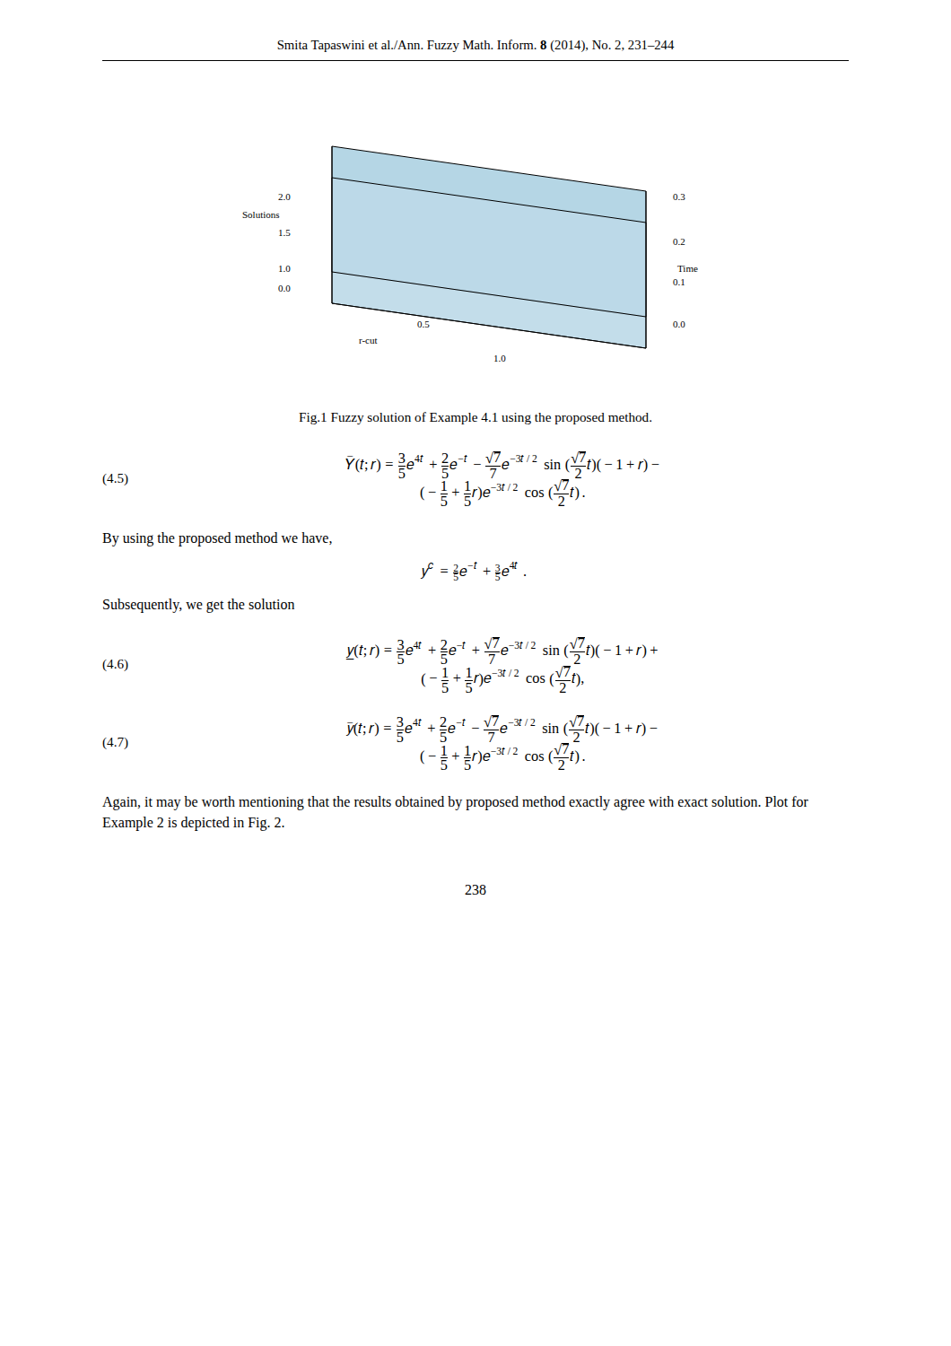Smita Tapaswini et al./Ann. Fuzzy Math. Inform. 8 (2014), No. 2, 231–244
Fig.1 Fuzzy solution of Example 4.1 using the proposed method.
(4.5)
Y¯ (t;r) = 35 e4t + 25 e−t − 77 e−3t/2 sin ( 72t ) (−1+r) − ( −15 +15r ) e−3t/2 cos ( 72t ) .
By using the proposed method we have,
yc = 25 e−t + 35 e4t .
Subsequently, we get the solution
(4.6)
y_ (t;r) = 35 e4t + 25 e−t + 77 e−3t/2 sin ( 72t ) (−1+r) + ( −15 +15r ) e−3t/2 cos ( 72t ) ,
(4.7)
y¯ (t;r) = 35 e4t + 25 e−t − 77 e−3t/2 sin ( 72t ) (−1+r) − ( −15 +15r ) e−3t/2 cos ( 72t ) .
Again, it may be worth mentioning that the results obtained by proposed method exactly agree with exact solution. Plot for Example 2 is depicted in Fig. 2.
238